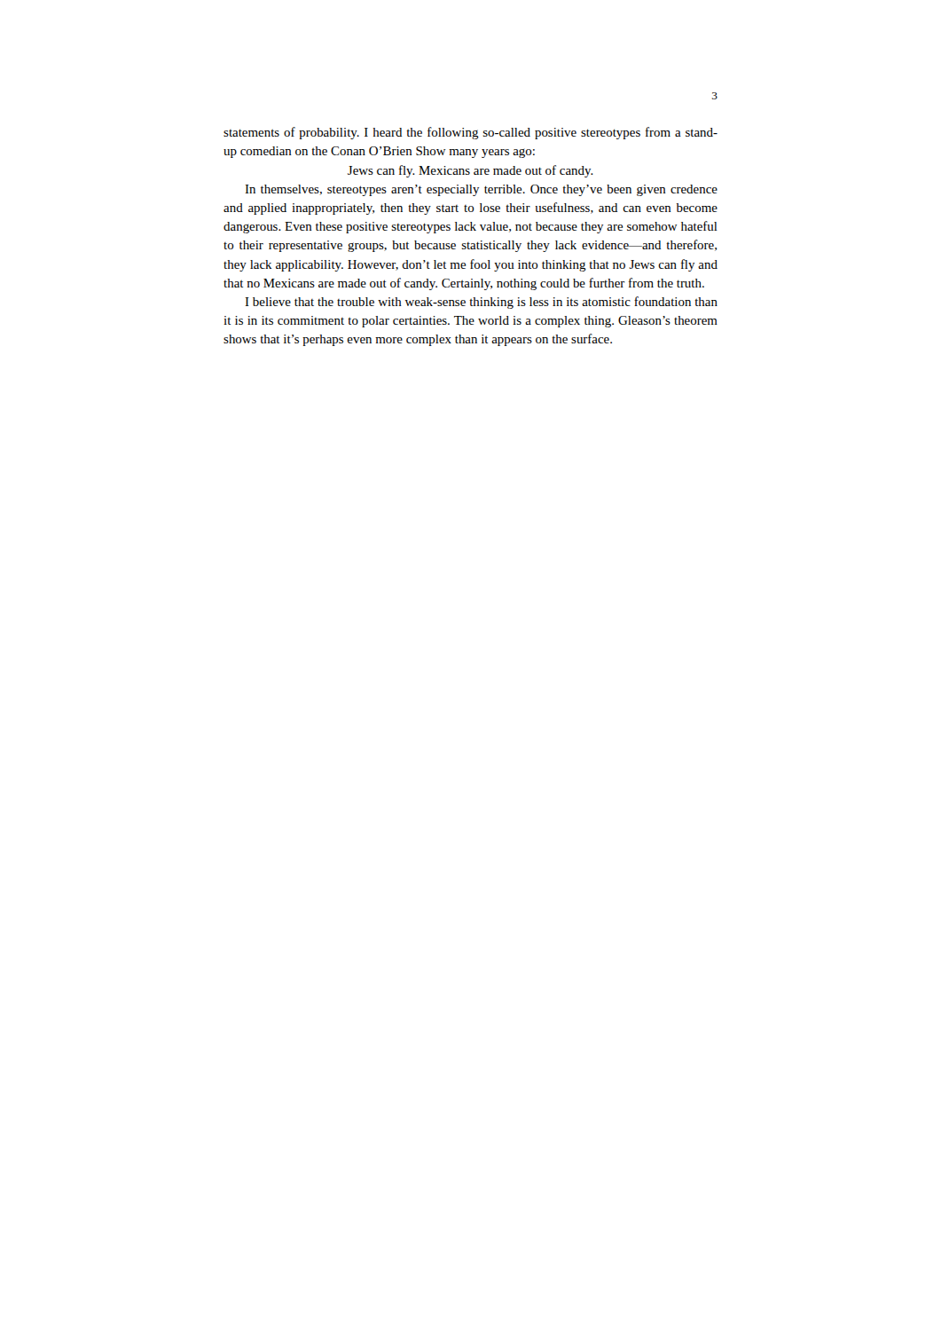3
statements of probability. I heard the following so-called positive stereotypes from a stand-up comedian on the Conan O’Brien Show many years ago:
Jews can fly. Mexicans are made out of candy.
In themselves, stereotypes aren’t especially terrible. Once they’ve been given credence and applied inappropriately, then they start to lose their usefulness, and can even become dangerous. Even these positive stereotypes lack value, not because they are somehow hateful to their representative groups, but because statistically they lack evidence—and therefore, they lack applicability. However, don’t let me fool you into thinking that no Jews can fly and that no Mexicans are made out of candy. Certainly, nothing could be further from the truth.
I believe that the trouble with weak-sense thinking is less in its atomistic foundation than it is in its commitment to polar certainties. The world is a complex thing. Gleason’s theorem shows that it’s perhaps even more complex than it appears on the surface.